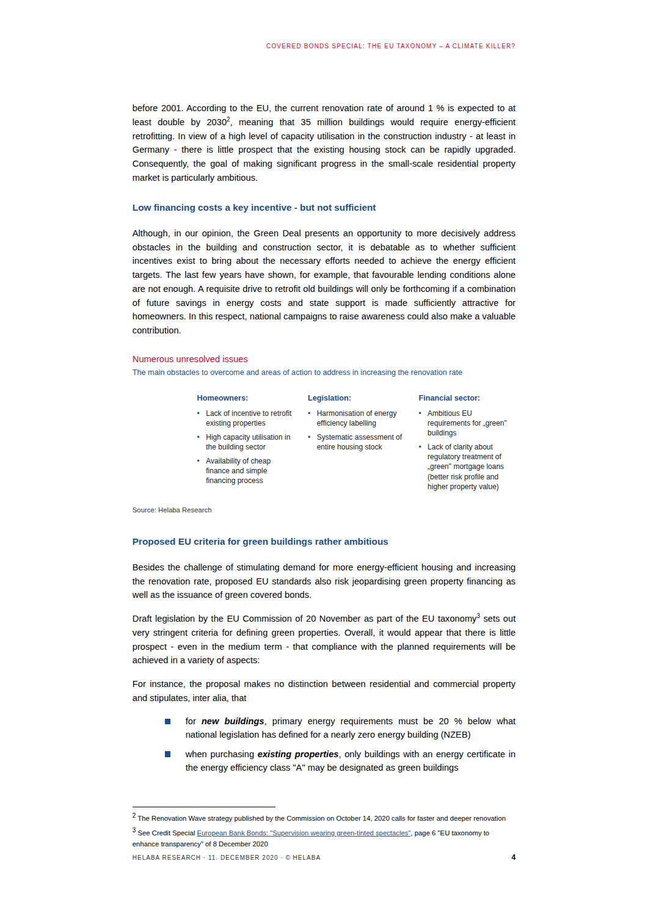COVERED BONDS SPECIAL: THE EU TAXONOMY – A CLIMATE KILLER?
before 2001. According to the EU, the current renovation rate of around 1 % is expected to at least double by 20302, meaning that 35 million buildings would require energy-efficient retrofitting. In view of a high level of capacity utilisation in the construction industry - at least in Germany - there is little prospect that the existing housing stock can be rapidly upgraded. Consequently, the goal of making significant progress in the small-scale residential property market is particularly ambitious.
Low financing costs a key incentive - but not sufficient
Although, in our opinion, the Green Deal presents an opportunity to more decisively address obstacles in the building and construction sector, it is debatable as to whether sufficient incentives exist to bring about the necessary efforts needed to achieve the energy efficient targets. The last few years have shown, for example, that favourable lending conditions alone are not enough. A requisite drive to retrofit old buildings will only be forthcoming if a combination of future savings in energy costs and state support is made sufficiently attractive for homeowners. In this respect, national campaigns to raise awareness could also make a valuable contribution.
Numerous unresolved issues
The main obstacles to overcome and areas of action to address in increasing the renovation rate
Homeowners:
Lack of incentive to retrofit existing properties
High capacity utilisation in the building sector
Availability of cheap finance and simple financing process
Legislation:
Harmonisation of energy efficiency labelling
Systematic assessment of entire housing stock
Financial sector:
Ambitious EU requirements for „green" buildings
Lack of clarity about regulatory treatment of „green" mortgage loans (better risk profile and higher property value)
Source: Helaba Research
Proposed EU criteria for green buildings rather ambitious
Besides the challenge of stimulating demand for more energy-efficient housing and increasing the renovation rate, proposed EU standards also risk jeopardising green property financing as well as the issuance of green covered bonds.
Draft legislation by the EU Commission of 20 November as part of the EU taxonomy3 sets out very stringent criteria for defining green properties. Overall, it would appear that there is little prospect - even in the medium term - that compliance with the planned requirements will be achieved in a variety of aspects:
For instance, the proposal makes no distinction between residential and commercial property and stipulates, inter alia, that
for new buildings, primary energy requirements must be 20 % below what national legislation has defined for a nearly zero energy building (NZEB)
when purchasing existing properties, only buildings with an energy certificate in the energy efficiency class "A" may be designated as green buildings
2 The Renovation Wave strategy published by the Commission on October 14, 2020 calls for faster and deeper renovation
3 See Credit Special European Bank Bonds: "Supervision wearing green-tinted spectacles", page 6 "EU taxonomy to enhance transparency" of 8 December 2020
HELABA RESEARCH · 11. DECEMBER 2020 · © HELABA 4